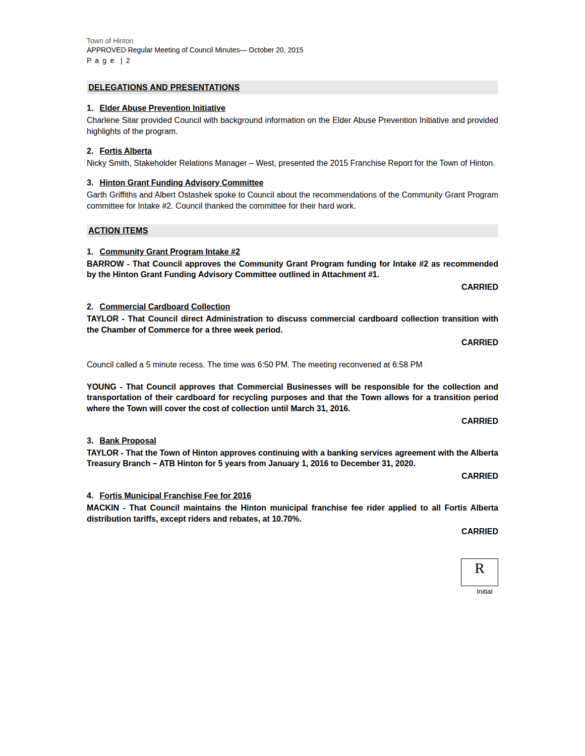Town of Hinton
APPROVED Regular Meeting of Council Minutes— October 20, 2015
P a g e | 2
DELEGATIONS AND PRESENTATIONS
1. Elder Abuse Prevention Initiative
Charlene Sitar provided Council with background information on the Elder Abuse Prevention Initiative and provided highlights of the program.
2. Fortis Alberta
Nicky Smith, Stakeholder Relations Manager – West, presented the 2015 Franchise Report for the Town of Hinton.
3. Hinton Grant Funding Advisory Committee
Garth Griffiths and Albert Ostashek spoke to Council about the recommendations of the Community Grant Program committee for Intake #2. Council thanked the committee for their hard work.
ACTION ITEMS
1. Community Grant Program Intake #2
BARROW - That Council approves the Community Grant Program funding for Intake #2 as recommended by the Hinton Grant Funding Advisory Committee outlined in Attachment #1.
CARRIED
2. Commercial Cardboard Collection
TAYLOR - That Council direct Administration to discuss commercial cardboard collection transition with the Chamber of Commerce for a three week period.
CARRIED
Council called a 5 minute recess. The time was 6:50 PM. The meeting reconvened at 6:58 PM
YOUNG - That Council approves that Commercial Businesses will be responsible for the collection and transportation of their cardboard for recycling purposes and that the Town allows for a transition period where the Town will cover the cost of collection until March 31, 2016.
CARRIED
3. Bank Proposal
TAYLOR - That the Town of Hinton approves continuing with a banking services agreement with the Alberta Treasury Branch – ATB Hinton for 5 years from January 1, 2016 to December 31, 2020.
CARRIED
4. Fortis Municipal Franchise Fee for 2016
MACKIN - That Council maintains the Hinton municipal franchise fee rider applied to all Fortis Alberta distribution tariffs, except riders and rebates, at 10.70%.
CARRIED
R
Initial